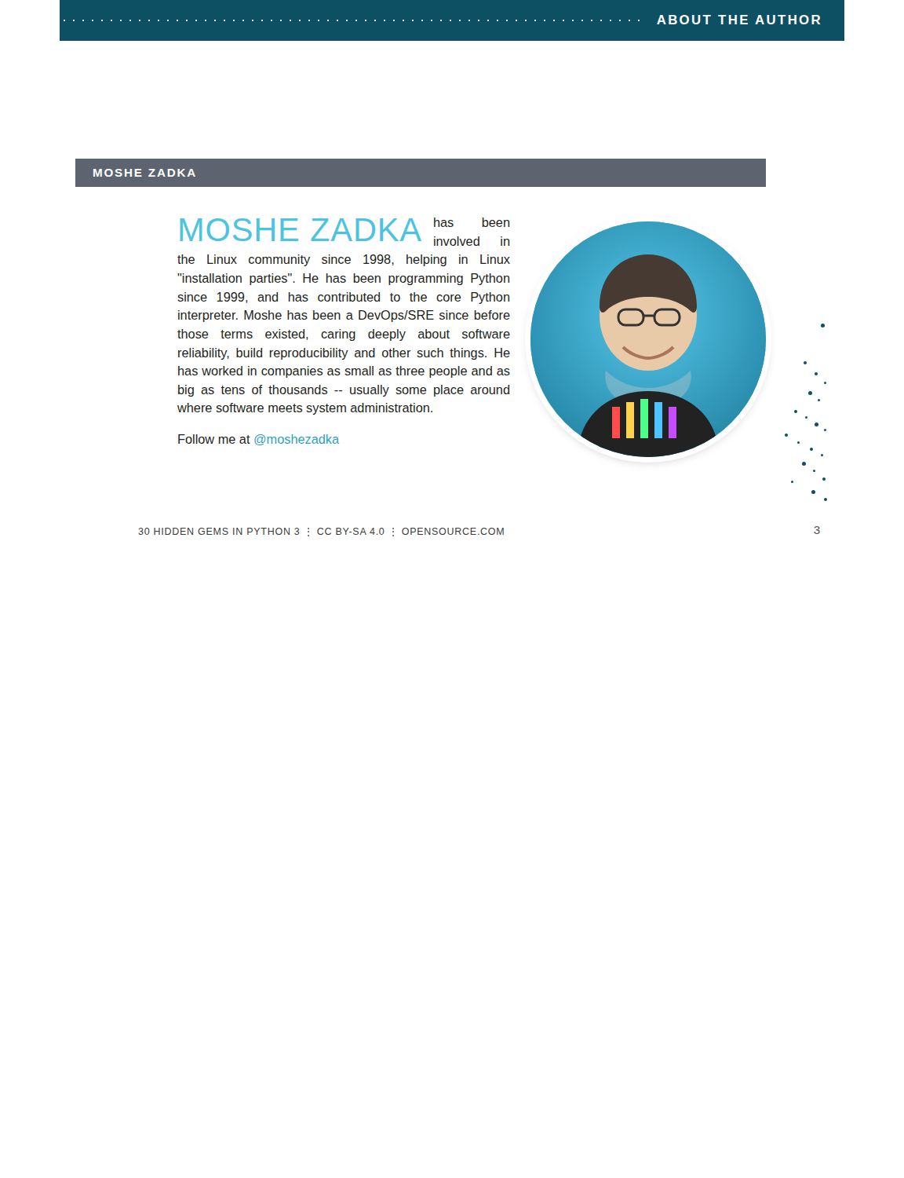About the Author
Moshe Zadka
Moshe Zadka has been involved in the Linux community since 1998, helping in Linux "installation parties". He has been programming Python since 1999, and has contributed to the core Python interpreter. Moshe has been a DevOps/SRE since before those terms existed, caring deeply about software reliability, build reproducibility and other such things. He has worked in companies as small as three people and as big as tens of thousands -- usually some place around where software meets system administration.
Follow me at @moshezadka
30 Hidden Gems in Python 3 ⋮ CC BY-SA 4.0 ⋮ Opensource.com
3